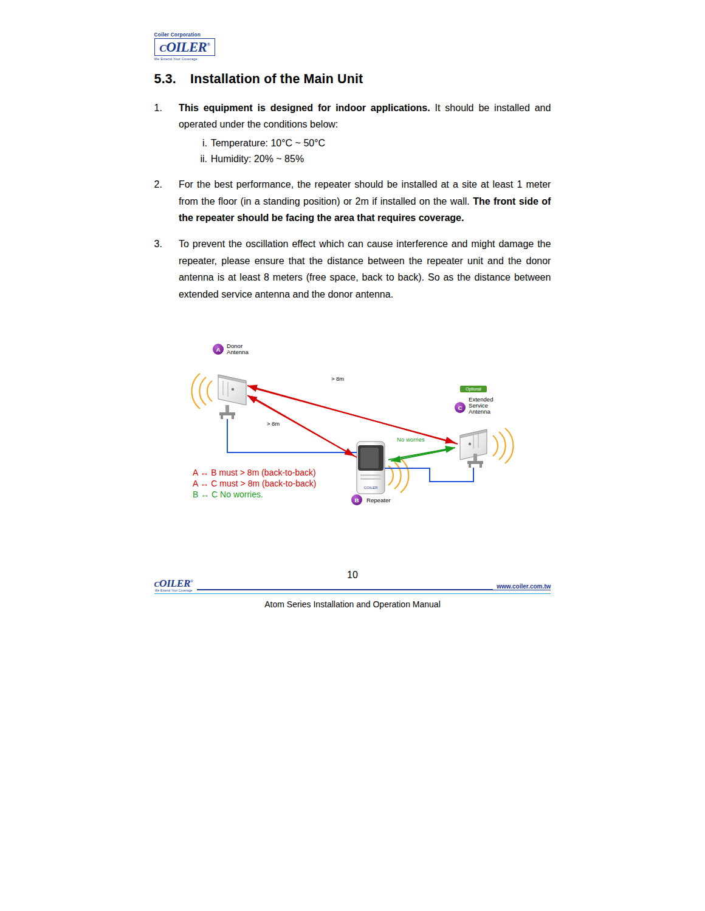Coiler Corporation
COILER®
We Extend Your Coverage
5.3. Installation of the Main Unit
This equipment is designed for indoor applications. It should be installed and operated under the conditions below:
Temperature: 10°C ~ 50°C
Humidity: 20% ~ 85%
For the best performance, the repeater should be installed at a site at least 1 meter from the floor (in a standing position) or 2m if installed on the wall. The front side of the repeater should be facing the area that requires coverage.
To prevent the oscillation effect which can cause interference and might damage the repeater, please ensure that the distance between the repeater unit and the donor antenna is at least 8 meters (free space, back to back). So as the distance between extended service antenna and the donor antenna.
A Donor Antenna Optional C Extended Service Antenna COILER B Repeater > 8m > 8m No worries A ↔ B must > 8m (back-to-back) A ↔ C must > 8m (back-to-back) B ↔ C No worries.
10
COILER®
We Extend Your Coverage
www.coiler.com.tw
Atom Series Installation and Operation Manual